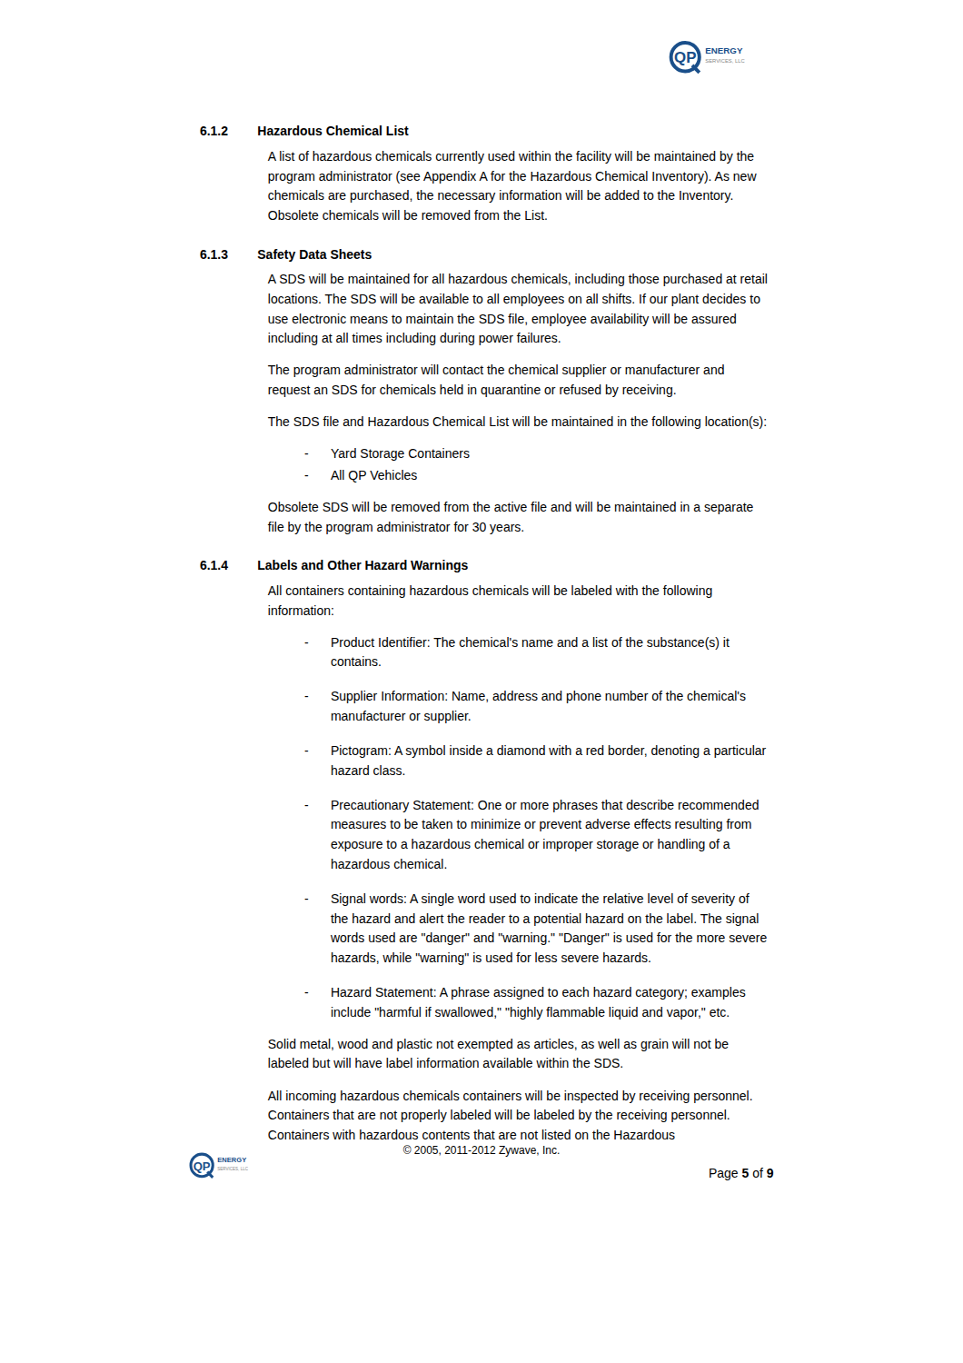6.1.2 Hazardous Chemical List
A list of hazardous chemicals currently used within the facility will be maintained by the program administrator (see Appendix A for the Hazardous Chemical Inventory). As new chemicals are purchased, the necessary information will be added to the Inventory. Obsolete chemicals will be removed from the List.
6.1.3 Safety Data Sheets
A SDS will be maintained for all hazardous chemicals, including those purchased at retail locations. The SDS will be available to all employees on all shifts. If our plant decides to use electronic means to maintain the SDS file, employee availability will be assured including at all times including during power failures.
The program administrator will contact the chemical supplier or manufacturer and request an SDS for chemicals held in quarantine or refused by receiving.
The SDS file and Hazardous Chemical List will be maintained in the following location(s):
Yard Storage Containers
All QP Vehicles
Obsolete SDS will be removed from the active file and will be maintained in a separate file by the program administrator for 30 years.
6.1.4 Labels and Other Hazard Warnings
All containers containing hazardous chemicals will be labeled with the following information:
Product Identifier: The chemical's name and a list of the substance(s) it contains.
Supplier Information: Name, address and phone number of the chemical's manufacturer or supplier.
Pictogram: A symbol inside a diamond with a red border, denoting a particular hazard class.
Precautionary Statement: One or more phrases that describe recommended measures to be taken to minimize or prevent adverse effects resulting from exposure to a hazardous chemical or improper storage or handling of a hazardous chemical.
Signal words: A single word used to indicate the relative level of severity of the hazard and alert the reader to a potential hazard on the label. The signal words used are "danger" and "warning." "Danger" is used for the more severe hazards, while "warning" is used for less severe hazards.
Hazard Statement: A phrase assigned to each hazard category; examples include "harmful if swallowed," "highly flammable liquid and vapor," etc.
Solid metal, wood and plastic not exempted as articles, as well as grain will not be labeled but will have label information available within the SDS.
All incoming hazardous chemicals containers will be inspected by receiving personnel. Containers that are not properly labeled will be labeled by the receiving personnel. Containers with hazardous contents that are not listed on the Hazardous
© 2005, 2011-2012 Zywave, Inc.
Page 5 of 9